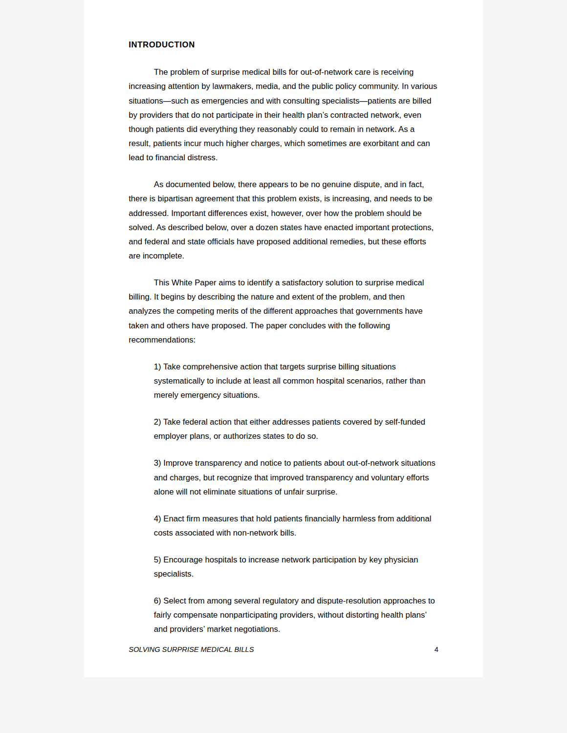INTRODUCTION
The problem of surprise medical bills for out-of-network care is receiving increasing attention by lawmakers, media, and the public policy community. In various situations—such as emergencies and with consulting specialists—patients are billed by providers that do not participate in their health plan’s contracted network, even though patients did everything they reasonably could to remain in network. As a result, patients incur much higher charges, which sometimes are exorbitant and can lead to financial distress.
As documented below, there appears to be no genuine dispute, and in fact, there is bipartisan agreement that this problem exists, is increasing, and needs to be addressed. Important differences exist, however, over how the problem should be solved. As described below, over a dozen states have enacted important protections, and federal and state officials have proposed additional remedies, but these efforts are incomplete.
This White Paper aims to identify a satisfactory solution to surprise medical billing. It begins by describing the nature and extent of the problem, and then analyzes the competing merits of the different approaches that governments have taken and others have proposed. The paper concludes with the following recommendations:
1) Take comprehensive action that targets surprise billing situations systematically to include at least all common hospital scenarios, rather than merely emergency situations.
2) Take federal action that either addresses patients covered by self-funded employer plans, or authorizes states to do so.
3) Improve transparency and notice to patients about out-of-network situations and charges, but recognize that improved transparency and voluntary efforts alone will not eliminate situations of unfair surprise.
4) Enact firm measures that hold patients financially harmless from additional costs associated with non-network bills.
5) Encourage hospitals to increase network participation by key physician specialists.
6) Select from among several regulatory and dispute-resolution approaches to fairly compensate nonparticipating providers, without distorting health plans’ and providers’ market negotiations.
SOLVING SURPRISE MEDICAL BILLS 4